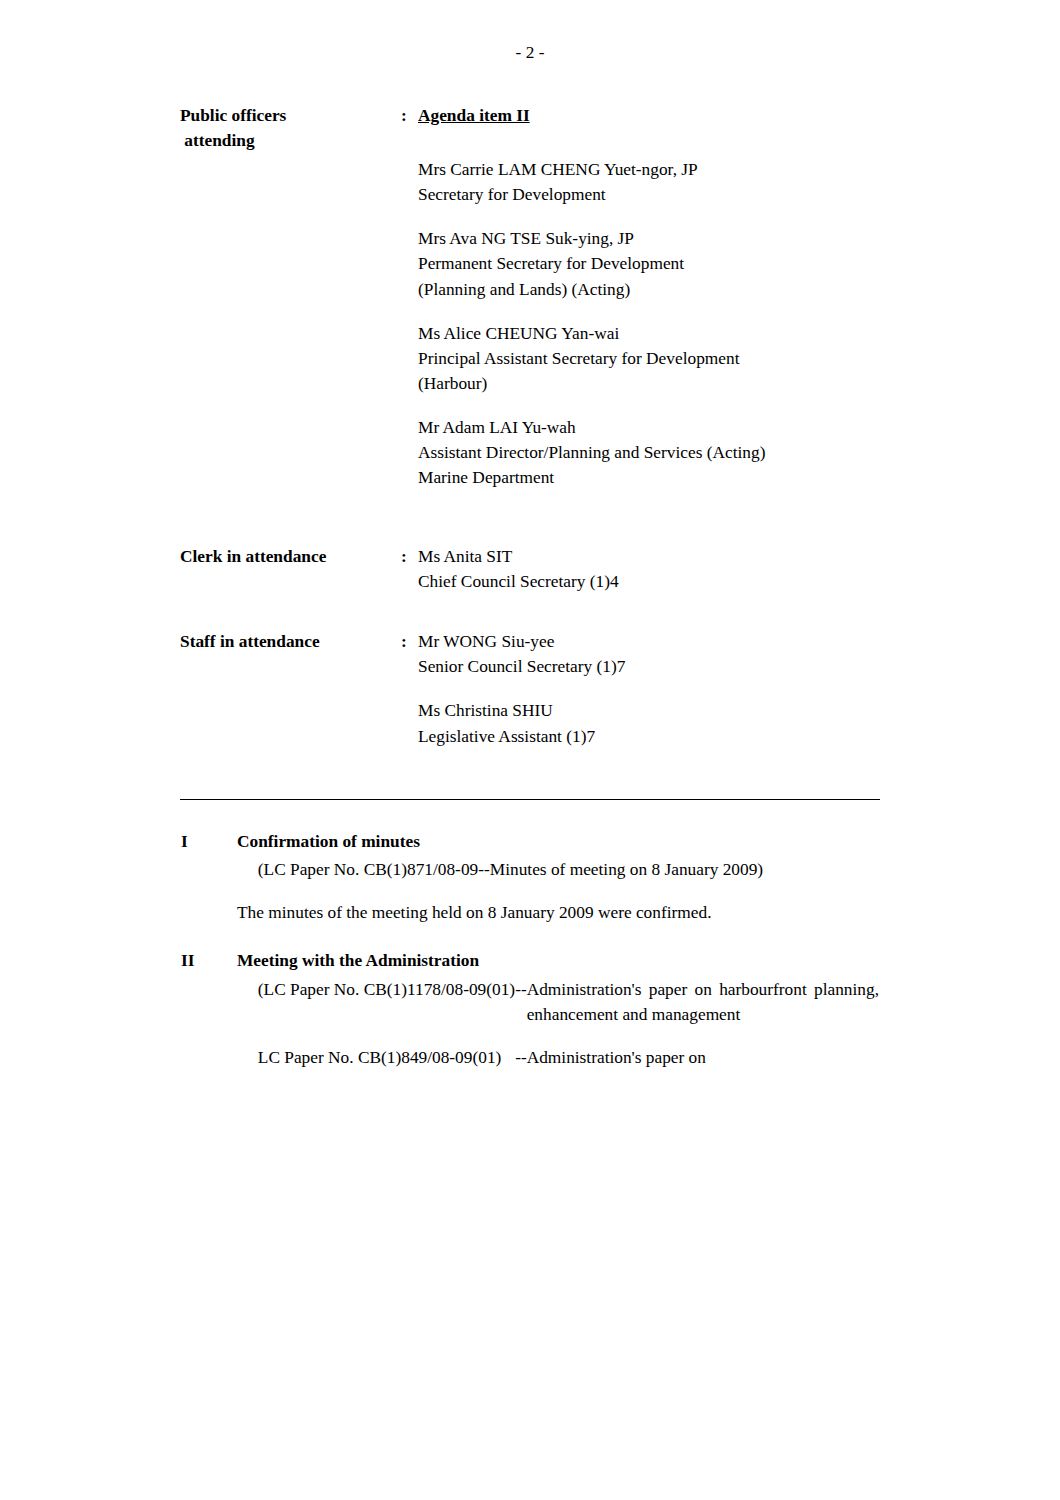- 2 -
| Public officers attending | : | Agenda item II |
| | | Mrs Carrie LAM CHENG Yuet-ngor, JP Secretary for Development Mrs Ava NG TSE Suk-ying, JP Permanent Secretary for Development (Planning and Lands) (Acting) Ms Alice CHEUNG Yan-wai Principal Assistant Secretary for Development (Harbour) Mr Adam LAI Yu-wah Assistant Director/Planning and Services (Acting) Marine Department |
| Clerk in attendance | : | Ms Anita SIT Chief Council Secretary (1)4 |
| Staff in attendance | : | Mr WONG Siu-yee Senior Council Secretary (1)7 Ms Christina SHIU Legislative Assistant (1)7 |
| I | Confirmation of minutes / (LC Paper No. CB(1)871/08-09 / -- / Minutes of meeting on 8 January 2009) / The minutes of the meeting held on 8 January 2009 were confirmed. |
| II | Meeting with the Administration / (LC Paper No. CB(1)1178/08-09(01) / -- / Administration's paper on harbourfront planning, enhancement and management / / LC Paper No. CB(1)849/08-09(01) / -- / Administration's paper on / |